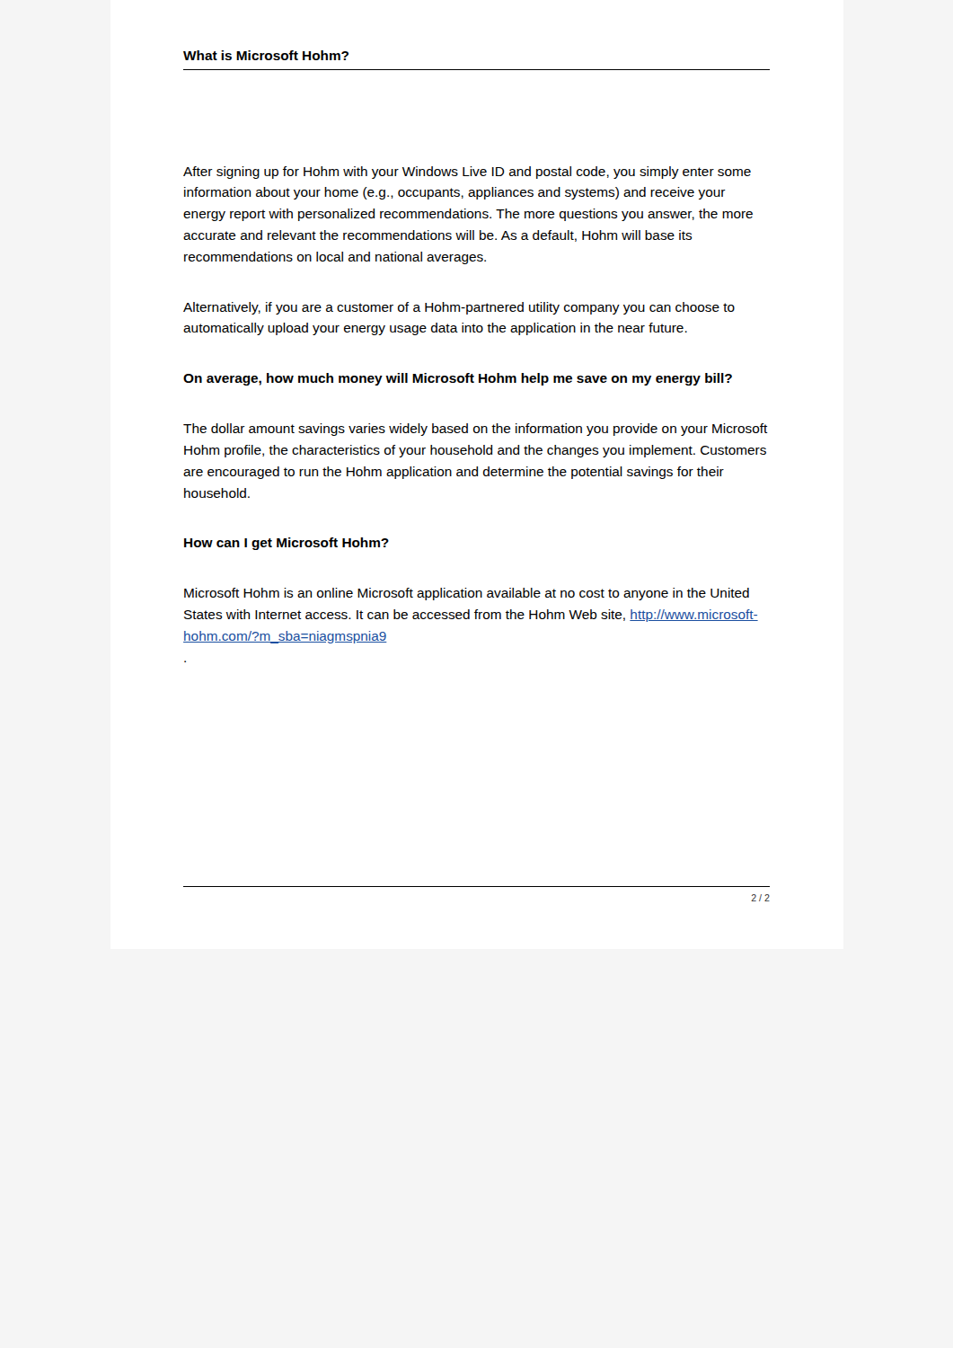What is Microsoft Hohm?
After signing up for Hohm with your Windows Live ID and postal code, you simply enter some information about your home (e.g., occupants, appliances and systems) and receive your energy report with personalized recommendations. The more questions you answer, the more accurate and relevant the recommendations will be. As a default, Hohm will base its recommendations on local and national averages.
Alternatively, if you are a customer of a Hohm-partnered utility company you can choose to automatically upload your energy usage data into the application in the near future.
On average, how much money will Microsoft Hohm help me save on my energy bill?
The dollar amount savings varies widely based on the information you provide on your Microsoft Hohm profile, the characteristics of your household and the changes you implement. Customers are encouraged to run the Hohm application and determine the potential savings for their household.
How can I get Microsoft Hohm?
Microsoft Hohm is an online Microsoft application available at no cost to anyone in the United States with Internet access. It can be accessed from the Hohm Web site, http://www.microsoft-hohm.com/?m_sba=niagmspnia9
.
2 / 2